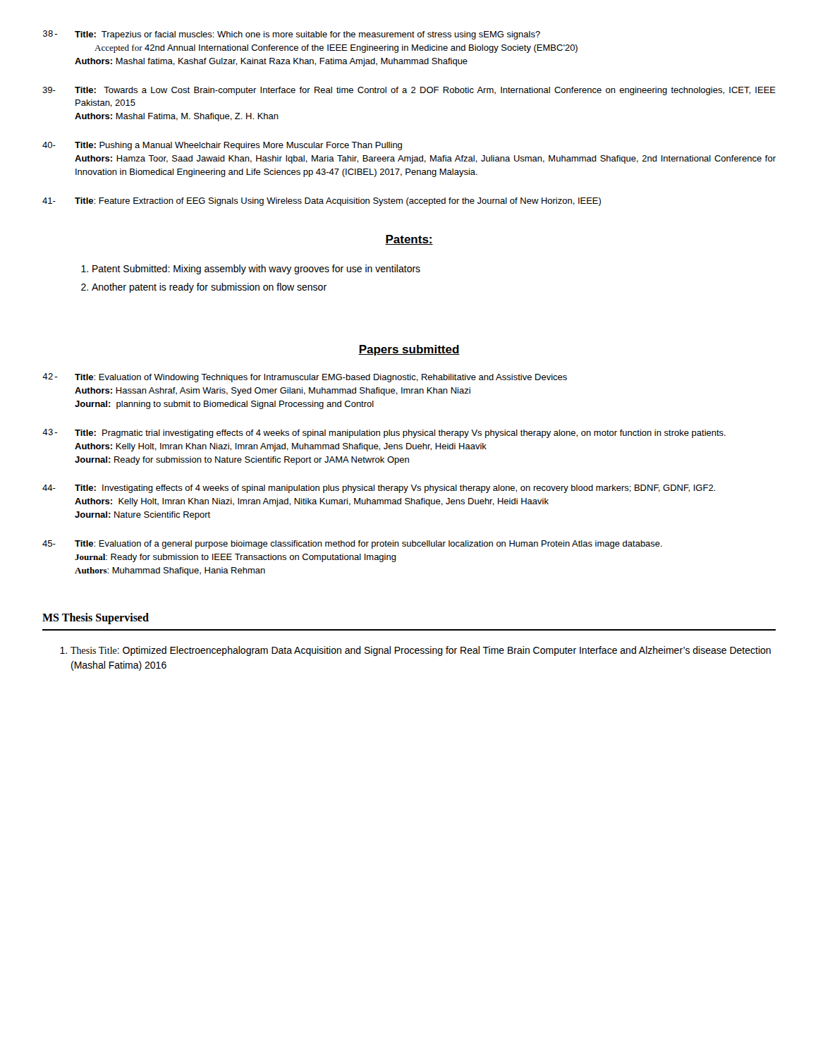38-
Title: Trapezius or facial muscles: Which one is more suitable for the measurement of stress using sEMG signals? Accepted for 42nd Annual International Conference of the IEEE Engineering in Medicine and Biology Society (EMBC'20) Authors: Mashal fatima, Kashaf Gulzar, Kainat Raza Khan, Fatima Amjad, Muhammad Shafique
39-
Title: Towards a Low Cost Brain-computer Interface for Real time Control of a 2 DOF Robotic Arm, International Conference on engineering technologies, ICET, IEEE Pakistan, 2015
Authors: Mashal Fatima, M. Shafique, Z. H. Khan
40-
Title: Pushing a Manual Wheelchair Requires More Muscular Force Than Pulling
Authors: Hamza Toor, Saad Jawaid Khan, Hashir Iqbal, Maria Tahir, Bareera Amjad, Mafia Afzal, Juliana Usman, Muhammad Shafique, 2nd International Conference for Innovation in Biomedical Engineering and Life Sciences pp 43-47 (ICIBEL) 2017, Penang Malaysia.
41-
Title: Feature Extraction of EEG Signals Using Wireless Data Acquisition System (accepted for the Journal of New Horizon, IEEE)
Patents:
Patent Submitted: Mixing assembly with wavy grooves for use in ventilators
Another patent is ready for submission on flow sensor
Papers submitted
42-
Title: Evaluation of Windowing Techniques for Intramuscular EMG-based Diagnostic, Rehabilitative and Assistive Devices
Authors: Hassan Ashraf, Asim Waris, Syed Omer Gilani, Muhammad Shafique, Imran Khan Niazi
Journal: planning to submit to Biomedical Signal Processing and Control
43-
Title: Pragmatic trial investigating effects of 4 weeks of spinal manipulation plus physical therapy Vs physical therapy alone, on motor function in stroke patients.
Authors: Kelly Holt, Imran Khan Niazi, Imran Amjad, Muhammad Shafique, Jens Duehr, Heidi Haavik
Journal: Ready for submission to Nature Scientific Report or JAMA Netwrok Open
44-
Title: Investigating effects of 4 weeks of spinal manipulation plus physical therapy Vs physical therapy alone, on recovery blood markers; BDNF, GDNF, IGF2.
Authors: Kelly Holt, Imran Khan Niazi, Imran Amjad, Nitika Kumari, Muhammad Shafique, Jens Duehr, Heidi Haavik
Journal: Nature Scientific Report
45-
Title: Evaluation of a general purpose bioimage classification method for protein subcellular localization on Human Protein Atlas image database.
Journal: Ready for submission to IEEE Transactions on Computational Imaging
Authors: Muhammad Shafique, Hania Rehman
MS Thesis Supervised
Thesis Title: Optimized Electroencephalogram Data Acquisition and Signal Processing for Real Time Brain Computer Interface and Alzheimer’s disease Detection
(Mashal Fatima) 2016